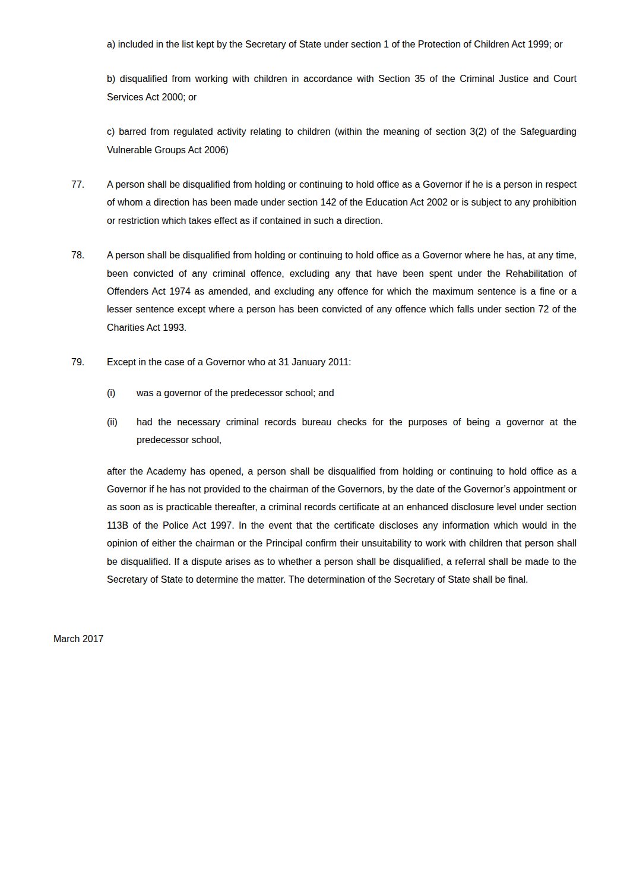a) included in the list kept by the Secretary of State under section 1 of the Protection of Children Act 1999; or
b) disqualified from working with children in accordance with Section 35 of the Criminal Justice and Court Services Act 2000; or
c) barred from regulated activity relating to children (within the meaning of section 3(2) of the Safeguarding Vulnerable Groups Act 2006)
77. A person shall be disqualified from holding or continuing to hold office as a Governor if he is a person in respect of whom a direction has been made under section 142 of the Education Act 2002 or is subject to any prohibition or restriction which takes effect as if contained in such a direction.
78. A person shall be disqualified from holding or continuing to hold office as a Governor where he has, at any time, been convicted of any criminal offence, excluding any that have been spent under the Rehabilitation of Offenders Act 1974 as amended, and excluding any offence for which the maximum sentence is a fine or a lesser sentence except where a person has been convicted of any offence which falls under section 72 of the Charities Act 1993.
79. Except in the case of a Governor who at 31 January 2011:
(i) was a governor of the predecessor school; and
(ii) had the necessary criminal records bureau checks for the purposes of being a governor at the predecessor school,
after the Academy has opened, a person shall be disqualified from holding or continuing to hold office as a Governor if he has not provided to the chairman of the Governors, by the date of the Governor’s appointment or as soon as is practicable thereafter, a criminal records certificate at an enhanced disclosure level under section 113B of the Police Act 1997. In the event that the certificate discloses any information which would in the opinion of either the chairman or the Principal confirm their unsuitability to work with children that person shall be disqualified. If a dispute arises as to whether a person shall be disqualified, a referral shall be made to the Secretary of State to determine the matter. The determination of the Secretary of State shall be final.
March 2017